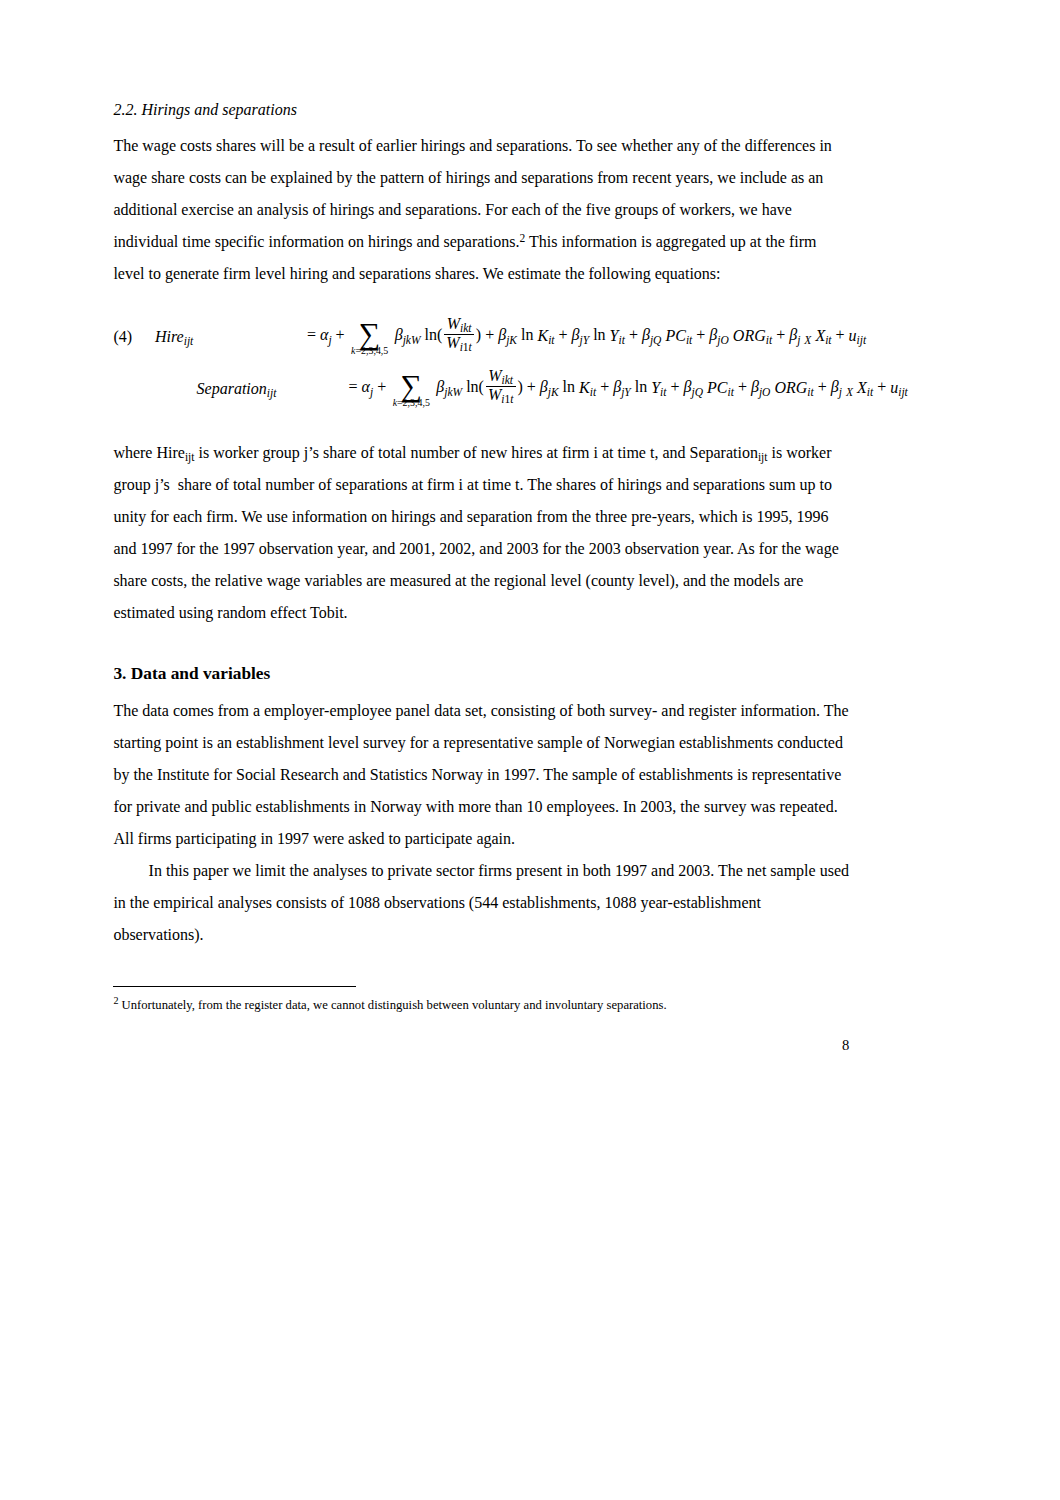2.2. Hirings and separations
The wage costs shares will be a result of earlier hirings and separations. To see whether any of the differences in wage share costs can be explained by the pattern of hirings and separations from recent years, we include as an additional exercise an analysis of hirings and separations. For each of the five groups of workers, we have individual time specific information on hirings and separations.2 This information is aggregated up at the firm level to generate firm level hiring and separations shares. We estimate the following equations:
(4) Hireijt = αj + ∑k=2,3,4,5 βjkW ln(Wikt Wi1t) + βjK ln Kit + βjY ln Yit + βjQ PCit + βjO ORGit + βj X Xit + uijt
Separationijt = αj + ∑k=2,3,4,5 βjkW ln(Wikt Wi1t) + βjK ln Kit + βjY ln Yit + βjQ PCit + βjO ORGit + βj X Xit + uijt
where Hireijt is worker group j’s share of total number of new hires at firm i at time t, and Separationijt is worker group j’s share of total number of separations at firm i at time t. The shares of hirings and separations sum up to unity for each firm. We use information on hirings and separation from the three pre-years, which is 1995, 1996 and 1997 for the 1997 observation year, and 2001, 2002, and 2003 for the 2003 observation year. As for the wage share costs, the relative wage variables are measured at the regional level (county level), and the models are estimated using random effect Tobit.
3. Data and variables
The data comes from a employer-employee panel data set, consisting of both survey- and register information. The starting point is an establishment level survey for a representative sample of Norwegian establishments conducted by the Institute for Social Research and Statistics Norway in 1997. The sample of establishments is representative for private and public establishments in Norway with more than 10 employees. In 2003, the survey was repeated. All firms participating in 1997 were asked to participate again.
In this paper we limit the analyses to private sector firms present in both 1997 and 2003. The net sample used in the empirical analyses consists of 1088 observations (544 establishments, 1088 year-establishment observations).
2 Unfortunately, from the register data, we cannot distinguish between voluntary and involuntary separations.
8